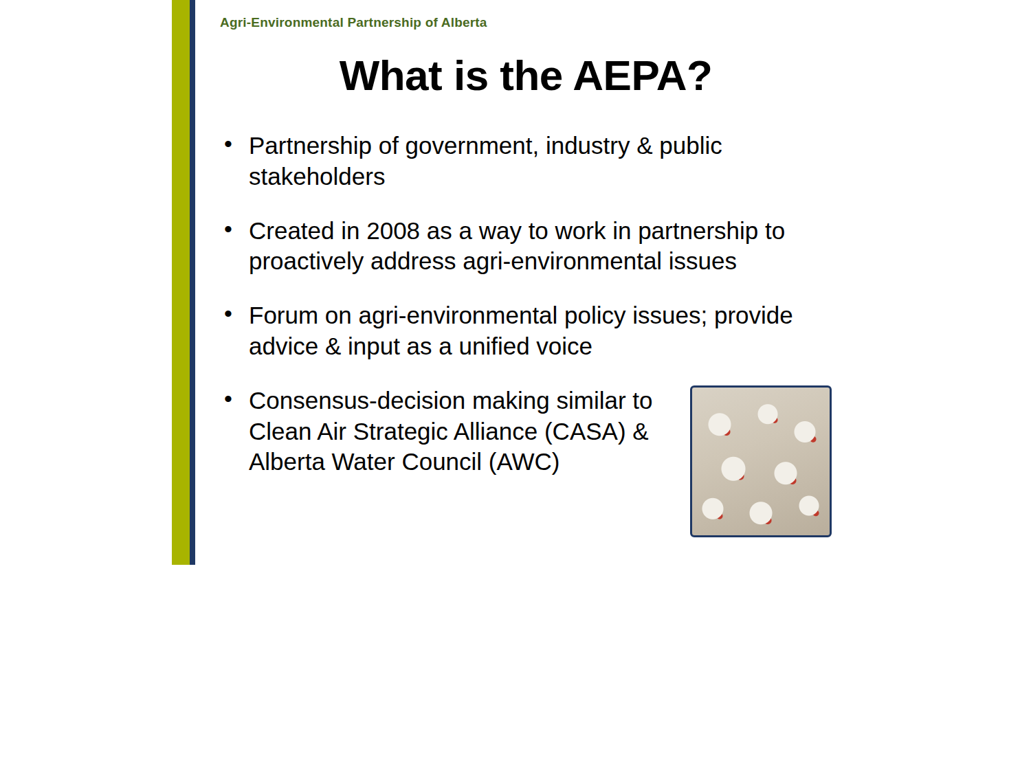Agri-Environmental Partnership of Alberta
What is the AEPA?
Partnership of government, industry & public stakeholders
Created in 2008 as a way to work in partnership to proactively address agri-environmental issues
Forum on agri-environmental policy issues; provide advice & input as a unified voice
Consensus-decision making similar to Clean Air Strategic Alliance (CASA) & Alberta Water Council (AWC)